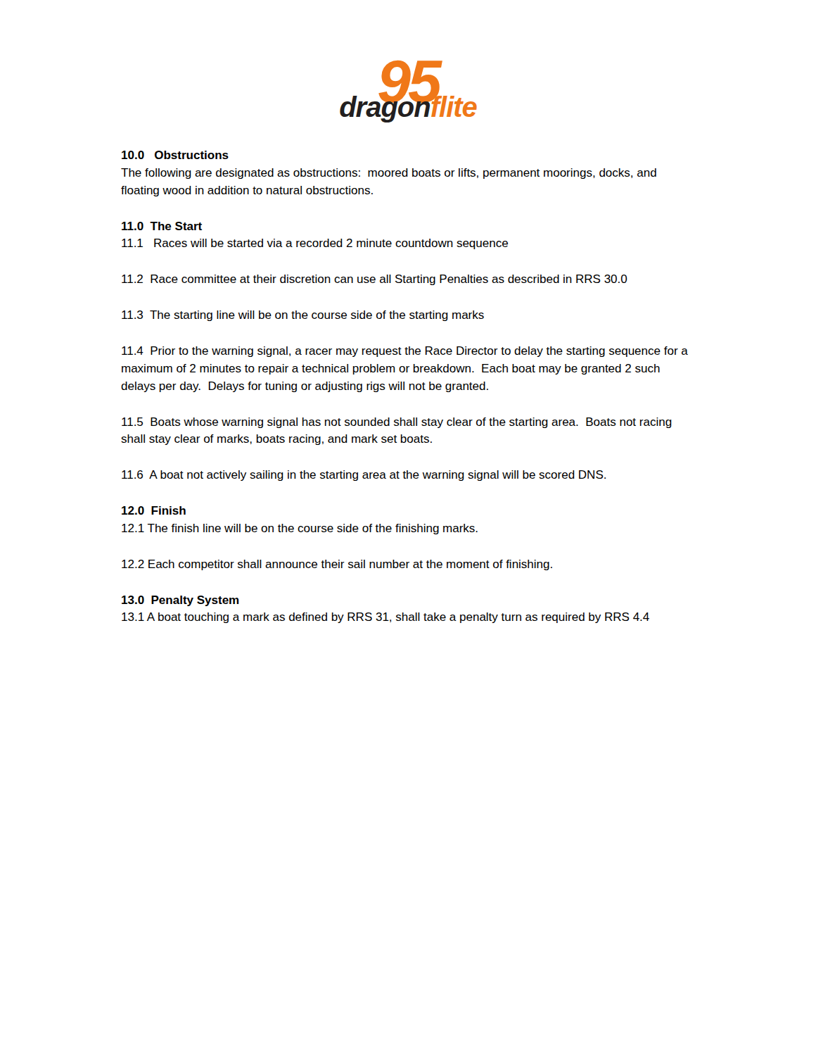95 dragon flite
10.0 Obstructions
The following are designated as obstructions: moored boats or lifts, permanent moorings, docks, and floating wood in addition to natural obstructions.
11.0 The Start
11.1 Races will be started via a recorded 2 minute countdown sequence
11.2 Race committee at their discretion can use all Starting Penalties as described in RRS 30.0
11.3 The starting line will be on the course side of the starting marks
11.4 Prior to the warning signal, a racer may request the Race Director to delay the starting sequence for a maximum of 2 minutes to repair a technical problem or breakdown. Each boat may be granted 2 such delays per day. Delays for tuning or adjusting rigs will not be granted.
11.5 Boats whose warning signal has not sounded shall stay clear of the starting area. Boats not racing shall stay clear of marks, boats racing, and mark set boats.
11.6 A boat not actively sailing in the starting area at the warning signal will be scored DNS.
12.0 Finish
12.1 The finish line will be on the course side of the finishing marks.
12.2 Each competitor shall announce their sail number at the moment of finishing.
13.0 Penalty System
13.1 A boat touching a mark as defined by RRS 31, shall take a penalty turn as required by RRS 4.4